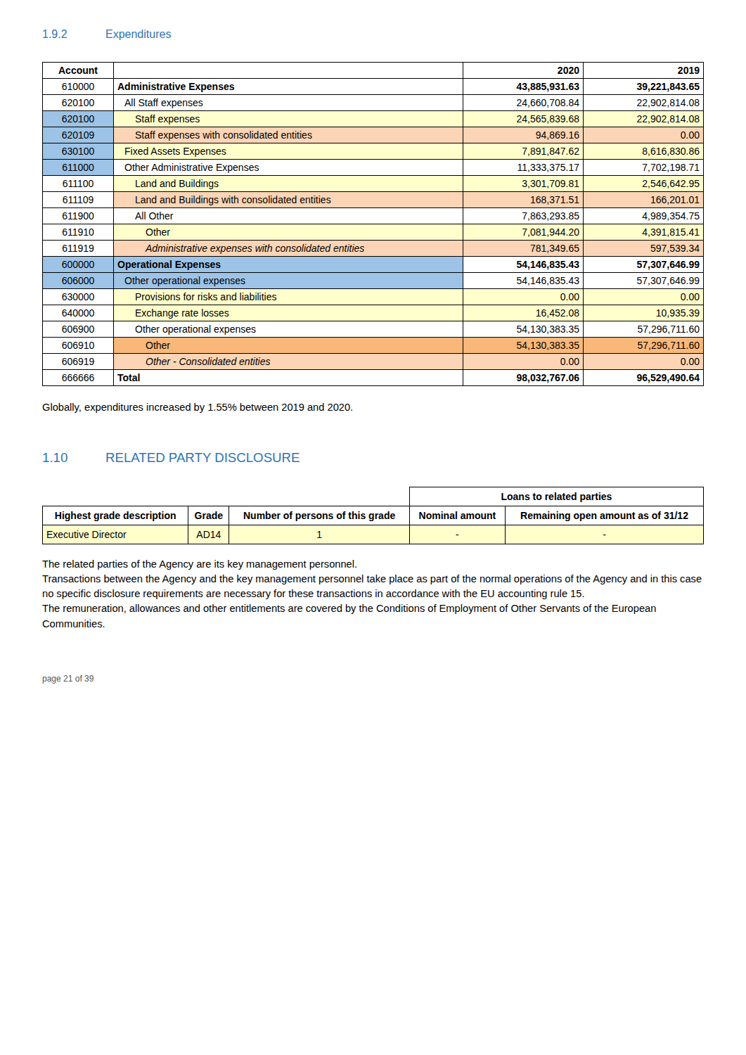1.9.2 Expenditures
| Account | | 2020 | 2019 |
| --- | --- | --- | --- |
| 610000 | Administrative Expenses | 43,885,931.63 | 39,221,843.65 |
| 620100 | All Staff expenses | 24,660,708.84 | 22,902,814.08 |
| 620100 | Staff expenses | 24,565,839.68 | 22,902,814.08 |
| 620109 | Staff expenses with consolidated entities | 94,869.16 | 0.00 |
| 630100 | Fixed Assets Expenses | 7,891,847.62 | 8,616,830.86 |
| 611000 | Other Administrative Expenses | 11,333,375.17 | 7,702,198.71 |
| 611100 | Land and Buildings | 3,301,709.81 | 2,546,642.95 |
| 611109 | Land and Buildings with consolidated entities | 168,371.51 | 166,201.01 |
| 611900 | All Other | 7,863,293.85 | 4,989,354.75 |
| 611910 | Other | 7,081,944.20 | 4,391,815.41 |
| 611919 | Administrative expenses with consolidated entities | 781,349.65 | 597,539.34 |
| 600000 | Operational Expenses | 54,146,835.43 | 57,307,646.99 |
| 606000 | Other operational expenses | 54,146,835.43 | 57,307,646.99 |
| 630000 | Provisions for risks and liabilities | 0.00 | 0.00 |
| 640000 | Exchange rate losses | 16,452.08 | 10,935.39 |
| 606900 | Other operational expenses | 54,130,383.35 | 57,296,711.60 |
| 606910 | Other | 54,130,383.35 | 57,296,711.60 |
| 606919 | Other - Consolidated entities | 0.00 | 0.00 |
| 666666 | Total | 98,032,767.06 | 96,529,490.64 |
Globally, expenditures increased by 1.55% between 2019 and 2020.
1.10 RELATED PARTY DISCLOSURE
| | Loans to related parties |
| Highest grade description | Grade | Number of persons of this grade | Nominal amount | Remaining open amount as of 31/12 |
| Executive Director | AD14 | 1 | - | - |
The related parties of the Agency are its key management personnel.
Transactions between the Agency and the key management personnel take place as part of the normal operations of the Agency and in this case no specific disclosure requirements are necessary for these transactions in accordance with the EU accounting rule 15.
The remuneration, allowances and other entitlements are covered by the Conditions of Employment of Other Servants of the European Communities.
page 21 of 39